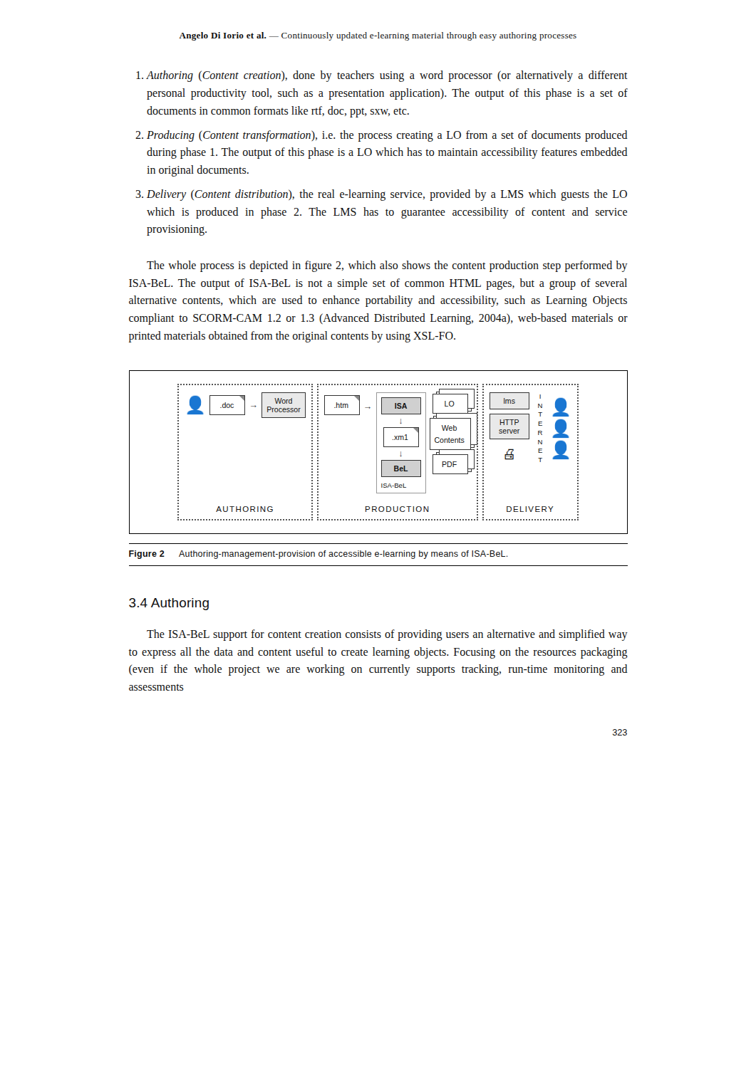Angelo Di Iorio et al. — Continuously updated e-learning material through easy authoring processes
Authoring (Content creation), done by teachers using a word processor (or alternatively a different personal productivity tool, such as a presentation application). The output of this phase is a set of documents in common formats like rtf, doc, ppt, sxw, etc.
Producing (Content transformation), i.e. the process creating a LO from a set of documents produced during phase 1. The output of this phase is a LO which has to maintain accessibility features embedded in original documents.
Delivery (Content distribution), the real e-learning service, provided by a LMS which guests the LO which is produced in phase 2. The LMS has to guarantee accessibility of content and service provisioning.
The whole process is depicted in figure 2, which also shows the content production step performed by ISA-BeL. The output of ISA-BeL is not a simple set of common HTML pages, but a group of several alternative contents, which are used to enhance portability and accessibility, such as Learning Objects compliant to SCORM-CAM 1.2 or 1.3 (Advanced Distributed Learning, 2004a), web-based materials or printed materials obtained from the original contents by using XSL-FO.
👤
.doc
→
Word
Processor
AUTHORING
.htm
→
ISA
↓
.xm1
↓
BeL
ISA-BeL
LO
Web
Contents
PDF
PRODUCTION
lms
HTTP
server
🖨
INTERNET
👤 👤 👤
DELIVERY
Figure 2 Authoring-management-provision of accessible e-learning by means of ISA-BeL.
3.4 Authoring
The ISA-BeL support for content creation consists of providing users an alternative and simplified way to express all the data and content useful to create learning objects. Focusing on the resources packaging (even if the whole project we are working on currently supports tracking, run-time monitoring and assessments
323